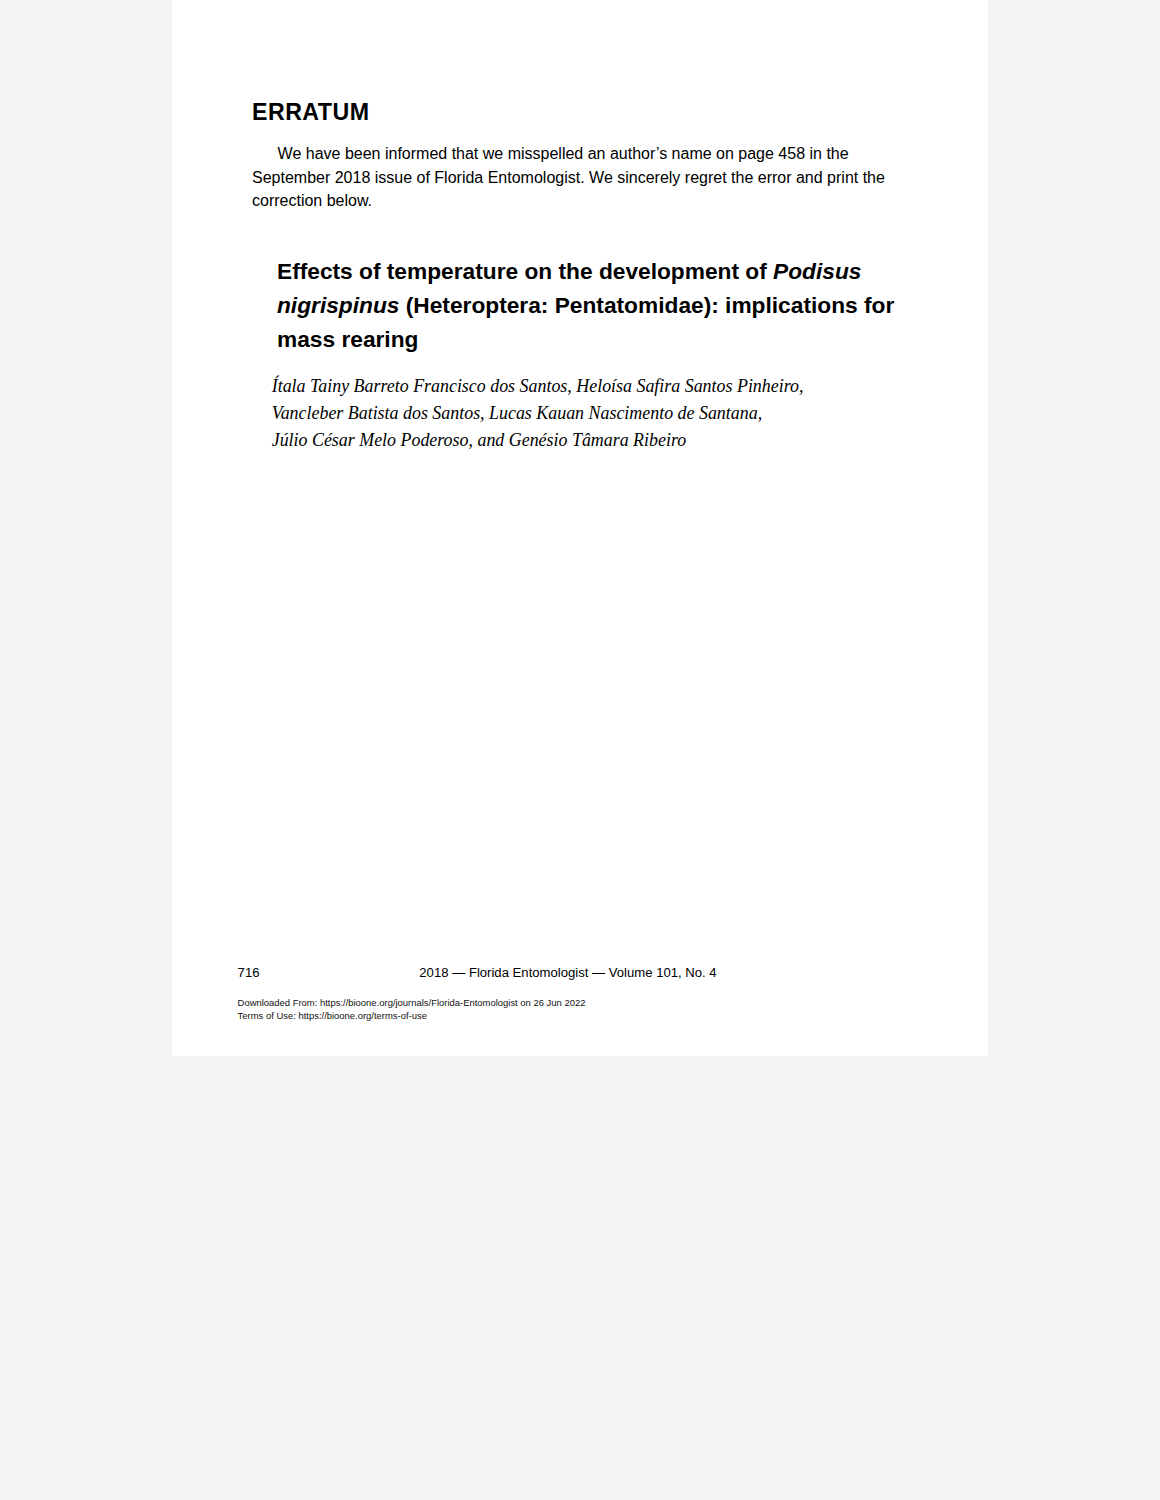ERRATUM
We have been informed that we misspelled an author’s name on page 458 in the September 2018 issue of Florida Entomologist. We sincerely regret the error and print the correction below.
Effects of temperature on the development of Podisus nigrispinus (Heteroptera: Pentatomidae): implications for mass rearing
Ítala Tainy Barreto Francisco dos Santos, Heloísa Safira Santos Pinheiro,
Vancleber Batista dos Santos, Lucas Kauan Nascimento de Santana,
Júlio César Melo Poderoso, and Genésio Tâmara Ribeiro
716 2018 — Florida Entomologist — Volume 101, No. 4
Downloaded From: https://bioone.org/journals/Florida-Entomologist on 26 Jun 2022
Terms of Use: https://bioone.org/terms-of-use